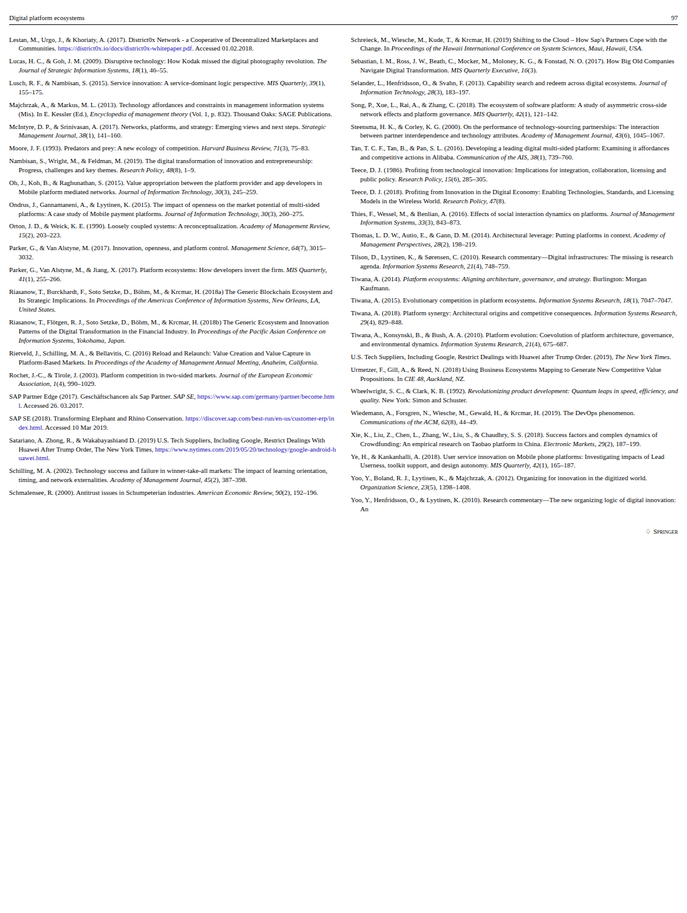Digital platform ecosystems 97
Lestan, M., Urgo, J., & Khoriaty, A. (2017). District0x Network - a Cooperative of Decentralized Marketplaces and Communities. https://district0x.io/docs/district0x-whitepaper.pdf. Accessed 01.02.2018.
Lucas, H. C., & Goh, J. M. (2009). Disruptive technology: How Kodak missed the digital photography revolution. The Journal of Strategic Information Systems, 18(1), 46–55.
Lusch, R. F., & Nambisan, S. (2015). Service innovation: A service-dominant logic perspective. MIS Quarterly, 39(1), 155–175.
Majchrzak, A., & Markus, M. L. (2013). Technology affordances and constraints in management information systems (Mis). In E. Kessler (Ed.), Encyclopedia of management theory (Vol. 1, p. 832). Thousand Oaks: SAGE Publications.
McIntyre, D. P., & Srinivasan, A. (2017). Networks, platforms, and strategy: Emerging views and next steps. Strategic Management Journal, 38(1), 141–160.
Moore, J. F. (1993). Predators and prey: A new ecology of competition. Harvard Business Review, 71(3), 75–83.
Nambisan, S., Wright, M., & Feldman, M. (2019). The digital transformation of innovation and entrepreneurship: Progress, challenges and key themes. Research Policy, 48(8), 1–9.
Oh, J., Koh, B., & Raghunathan, S. (2015). Value appropriation between the platform provider and app developers in Mobile platform mediated networks. Journal of Information Technology, 30(3), 245–259.
Ondrus, J., Gannamaneni, A., & Lyytinen, K. (2015). The impact of openness on the market potential of multi-sided platforms: A case study of Mobile payment platforms. Journal of Information Technology, 30(3), 260–275.
Orton, J. D., & Weick, K. E. (1990). Loosely coupled systems: A reconceptualization. Academy of Management Review, 15(2), 203–223.
Parker, G., & Van Alstyne, M. (2017). Innovation, openness, and platform control. Management Science, 64(7), 3015–3032.
Parker, G., Van Alstyne, M., & Jiang, X. (2017). Platform ecosystems: How developers invert the firm. MIS Quarterly, 41(1), 255–266.
Riasanow, T., Burckhardt, F., Soto Setzke, D., Böhm, M., & Krcmar, H. (2018a) The Generic Blockchain Ecosystem and Its Strategic Implications. In Proceedings of the Americas Conference of Information Systems, New Orleans, LA, United States.
Riasanow, T., Flötgen, R. J., Soto Setzke, D., Böhm, M., & Krcmar, H. (2018b) The Generic Ecosystem and Innovation Patterns of the Digital Transformation in the Financial Industry. In Proceedings of the Pacific Asian Conference on Information Systems, Yokohama, Japan.
Rietveld, J., Schilling, M. A., & Bellavitis, C. (2016) Reload and Relaunch: Value Creation and Value Capture in Platform-Based Markets. In Proceedings of the Academy of Management Annual Meeting, Anaheim, California.
Rochet, J.-C., & Tirole, J. (2003). Platform competition in two-sided markets. Journal of the European Economic Association, 1(4), 990–1029.
SAP Partner Edge (2017). Geschäftschancen als Sap Partner. SAP SE, https://www.sap.com/germany/partner/become.html. Accessed 26. 03.2017.
SAP SE (2018). Transforming Elephant and Rhino Conservation. https://discover.sap.com/best-run/en-us/customer-erp/index.html. Accessed 10 Mar 2019.
Satariano, A. Zhong, R., & Wakabayashiand D. (2019) U.S. Tech Suppliers, Including Google, Restrict Dealings With Huawei After Trump Order, The New York Times, https://www.nytimes.com/2019/05/20/technology/google-android-huawei.html.
Schilling, M. A. (2002). Technology success and failure in winner-take-all markets: The impact of learning orientation, timing, and network externalities. Academy of Management Journal, 45(2), 387–398.
Schmalensee, R. (2000). Antitrust issues in Schumpeterian industries. American Economic Review, 90(2), 192–196.
Schreieck, M., Wiesche, M., Kude, T., & Krcmar, H. (2019) Shifting to the Cloud – How Sap's Partners Cope with the Change. In Proceedings of the Hawaii International Conference on System Sciences, Maui, Hawaii, USA.
Sebastian, I. M., Ross, J. W., Beath, C., Mocker, M., Moloney, K. G., & Fonstad, N. O. (2017). How Big Old Companies Navigate Digital Transformation. MIS Quarterly Executive, 16(3).
Selander, L., Henfridsson, O., & Svahn, F. (2013). Capability search and redeem across digital ecosystems. Journal of Information Technology, 28(3), 183–197.
Song, P., Xue, L., Rai, A., & Zhang, C. (2018). The ecosystem of software platform: A study of asymmetric cross-side network effects and platform governance. MIS Quarterly, 42(1), 121–142.
Steensma, H. K., & Corley, K. G. (2000). On the performance of technology-sourcing partnerships: The interaction between partner interdependence and technology attributes. Academy of Management Journal, 43(6), 1045–1067.
Tan, T. C. F., Tan, B., & Pan, S. L. (2016). Developing a leading digital multi-sided platform: Examining it affordances and competitive actions in Alibaba. Communication of the AIS, 38(1), 739–760.
Teece, D. J. (1986). Profiting from technological innovation: Implications for integration, collaboration, licensing and public policy. Research Policy, 15(6), 285–305.
Teece, D. J. (2018). Profiting from Innovation in the Digital Economy: Enabling Technologies, Standards, and Licensing Models in the Wireless World. Research Policy, 47(8).
Thies, F., Wessel, M., & Benlian, A. (2016). Effects of social interaction dynamics on platforms. Journal of Management Information Systems, 33(3), 843–873.
Thomas, L. D. W., Autio, E., & Gann, D. M. (2014). Architectural leverage: Putting platforms in context. Academy of Management Perspectives, 28(2), 198–219.
Tilson, D., Lyytinen, K., & Sørensen, C. (2010). Research commentary—Digital infrastructures: The missing is research agenda. Information Systems Research, 21(4), 748–759.
Tiwana, A. (2014). Platform ecosystems: Aligning architecture, governance, and strategy. Burlington: Morgan Kaufmann.
Tiwana, A. (2015). Evolutionary competition in platform ecosystems. Information Systems Research, 18(1), 7047–7047.
Tiwana, A. (2018). Platform synergy: Architectural origins and competitive consequences. Information Systems Research, 29(4), 829–848.
Tiwana, A., Konsynski, B., & Bush, A. A. (2010). Platform evolution: Coevolution of platform architecture, governance, and environmental dynamics. Information Systems Research, 21(4), 675–687.
U.S. Tech Suppliers, Including Google, Restrict Dealings with Huawei after Trump Order. (2019), The New York Times.
Urmetzer, F., Gill, A., & Reed, N. (2018) Using Business Ecosystems Mapping to Generate New Competitive Value Propositions. In CIE 48, Auckland, NZ.
Wheelwright, S. C., & Clark, K. B. (1992). Revolutionizing product development: Quantum leaps in speed, efficiency, and quality. New York: Simon and Schuster.
Wiedemann, A., Forsgren, N., Wiesche, M., Gewald, H., & Krcmar, H. (2019). The DevOps phenomenon. Communications of the ACM, 62(8), 44–49.
Xie, K., Liu, Z., Chen, L., Zhang, W., Liu, S., & Chaudhry, S. S. (2018). Success factors and complex dynamics of Crowdfunding: An empirical research on Taobao platform in China. Electronic Markets, 29(2), 187–199.
Ye, H., & Kankanhalli, A. (2018). User service innovation on Mobile phone platforms: Investigating impacts of Lead Userness, toolkit support, and design autonomy. MIS Quarterly, 42(1), 165–187.
Yoo, Y., Boland, R. J., Lyytinen, K., & Majchrzak, A. (2012). Organizing for innovation in the digitized world. Organization Science, 23(5), 1398–1408.
Yoo, Y., Henfridsson, O., & Lyytinen, K. (2010). Research commentary—The new organizing logic of digital innovation: An
♢Springer